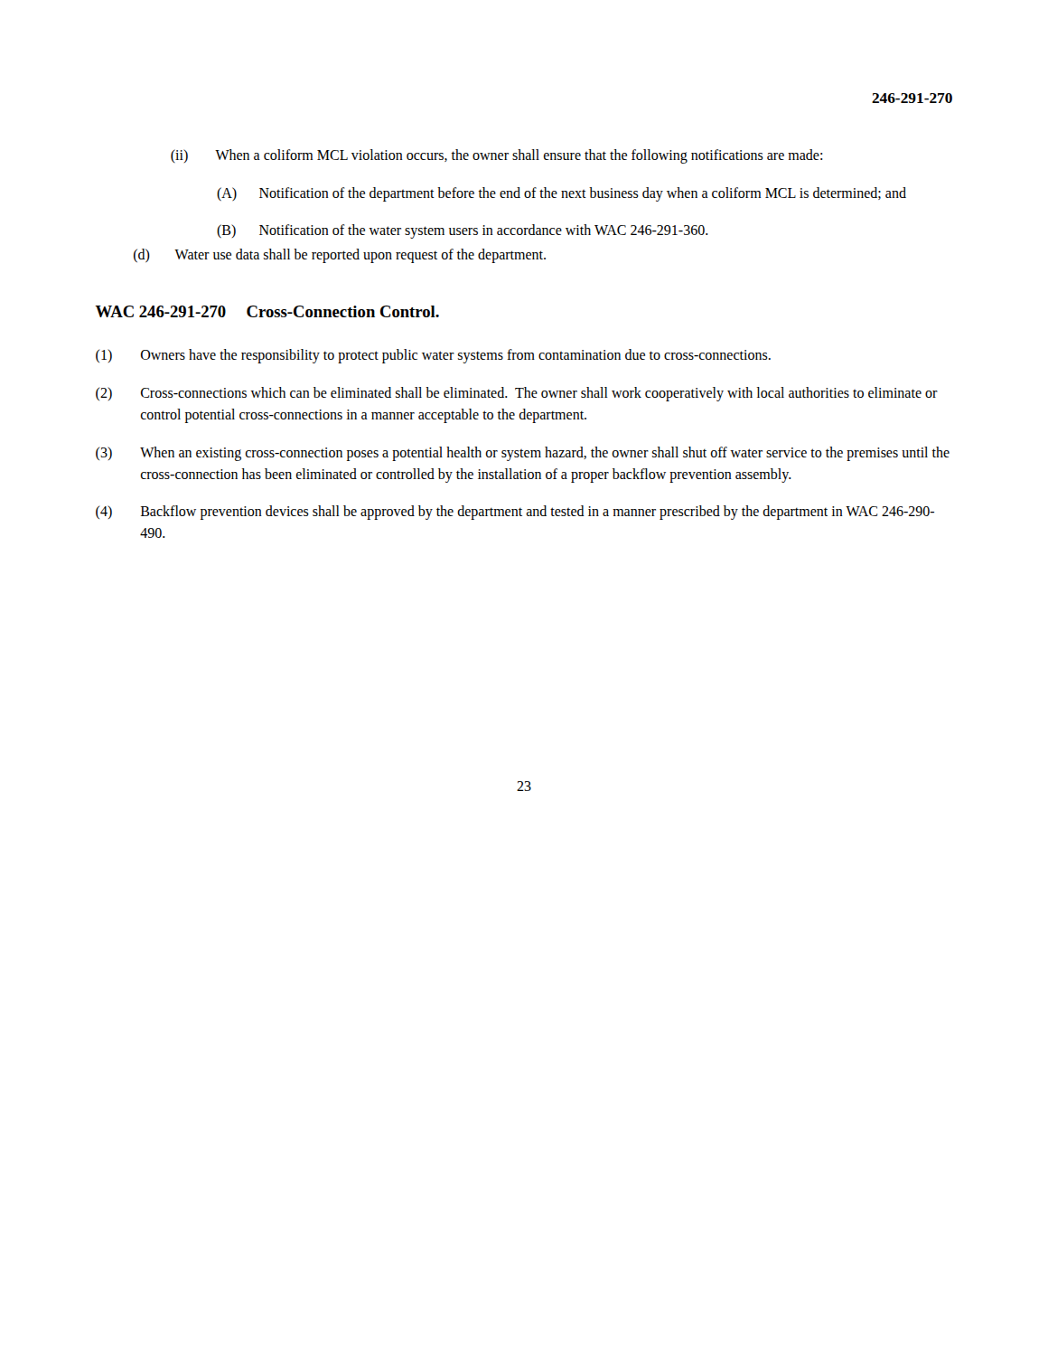246-291-270
(ii)
When a coliform MCL violation occurs, the owner shall ensure that the following notifications are made:
(A)
Notification of the department before the end of the next business day when a coliform MCL is determined; and
(B)
Notification of the water system users in accordance with WAC 246-291-360.
(d)
Water use data shall be reported upon request of the department.
WAC 246-291-270 Cross-Connection Control.
(1)
Owners have the responsibility to protect public water systems from contamination due to cross-connections.
(2)
Cross-connections which can be eliminated shall be eliminated. The owner shall work cooperatively with local authorities to eliminate or control potential cross-connections in a manner acceptable to the department.
(3)
When an existing cross-connection poses a potential health or system hazard, the owner shall shut off water service to the premises until the cross-connection has been eliminated or controlled by the installation of a proper backflow prevention assembly.
(4)
Backflow prevention devices shall be approved by the department and tested in a manner prescribed by the department in WAC 246-290-490.
23